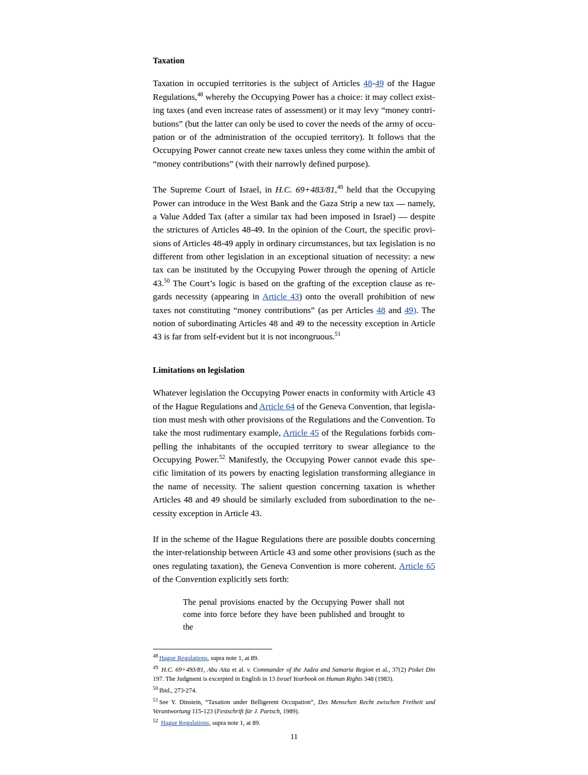Taxation
Taxation in occupied territories is the subject of Articles 48-49 of the Hague Regulations,48 whereby the Occupying Power has a choice: it may collect existing taxes (and even increase rates of assessment) or it may levy “money contributions” (but the latter can only be used to cover the needs of the army of occupation or of the administration of the occupied territory). It follows that the Occupying Power cannot create new taxes unless they come within the ambit of “money contributions” (with their narrowly defined purpose).
The Supreme Court of Israel, in H.C. 69+483/81,49 held that the Occupying Power can introduce in the West Bank and the Gaza Strip a new tax — namely, a Value Added Tax (after a similar tax had been imposed in Israel) — despite the strictures of Articles 48-49. In the opinion of the Court, the specific provisions of Articles 48-49 apply in ordinary circumstances, but tax legislation is no different from other legislation in an exceptional situation of necessity: a new tax can be instituted by the Occupying Power through the opening of Article 43.50 The Court’s logic is based on the grafting of the exception clause as regards necessity (appearing in Article 43) onto the overall prohibition of new taxes not constituting “money contributions” (as per Articles 48 and 49). The notion of subordinating Articles 48 and 49 to the necessity exception in Article 43 is far from self-evident but it is not incongruous.51
Limitations on legislation
Whatever legislation the Occupying Power enacts in conformity with Article 43 of the Hague Regulations and Article 64 of the Geneva Convention, that legislation must mesh with other provisions of the Regulations and the Convention. To take the most rudimentary example, Article 45 of the Regulations forbids compelling the inhabitants of the occupied territory to swear allegiance to the Occupying Power.52 Manifestly, the Occupying Power cannot evade this specific limitation of its powers by enacting legislation transforming allegiance in the name of necessity. The salient question concerning taxation is whether Articles 48 and 49 should be similarly excluded from subordination to the necessity exception in Article 43.
If in the scheme of the Hague Regulations there are possible doubts concerning the inter-relationship between Article 43 and some other provisions (such as the ones regulating taxation), the Geneva Convention is more coherent. Article 65 of the Convention explicitly sets forth:
The penal provisions enacted by the Occupying Power shall not come into force before they have been published and brought to the
48 Hague Regulations, supra note 1, at 89.
49 H.C. 69+493/81, Abu Aita et al. v. Commander of the Judea and Samaria Region et al., 37(2) Piskei Din 197. The Judgment is excerpted in English in 13 Israel Yearbook on Human Rights 348 (1983).
50 Ibid., 273-274.
51 See Y. Dinstein, “Taxation under Belligerent Occupation”, Des Menschen Recht zwischen Freiheit und Verantwortung 115-123 (Festschrift für J. Partsch, 1989).
52 Hague Regulations, supra note 1, at 89.
11